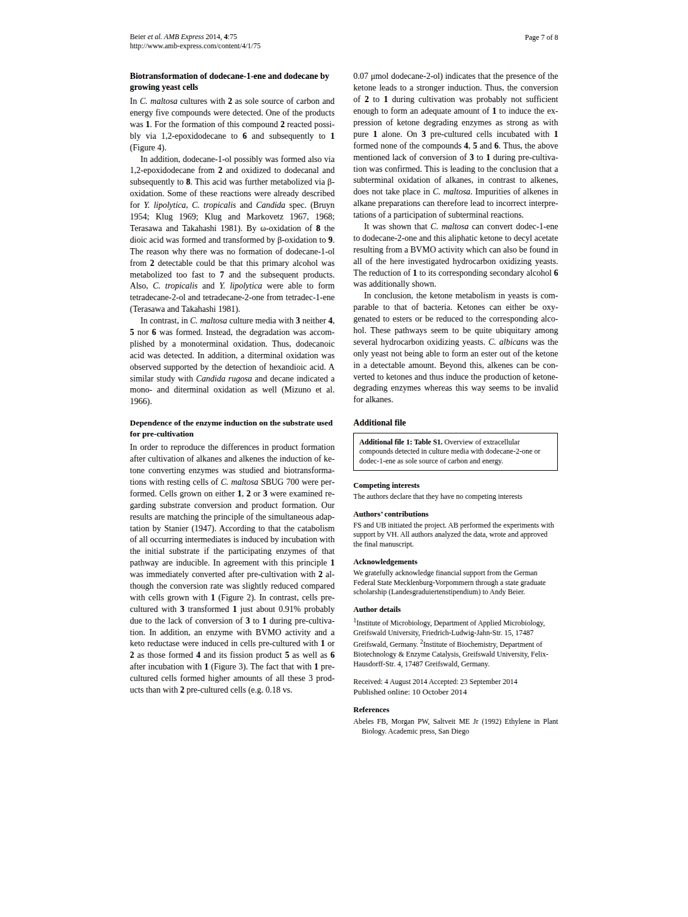Beier et al. AMB Express 2014, 4:75
http://www.amb-express.com/content/4/1/75
Page 7 of 8
Biotransformation of dodecane-1-ene and dodecane by growing yeast cells
In C. maltosa cultures with 2 as sole source of carbon and energy five compounds were detected. One of the products was 1. For the formation of this compound 2 reacted possibly via 1,2-epoxidodecane to 6 and subsequently to 1 (Figure 4).
In addition, dodecane-1-ol possibly was formed also via 1,2-epoxidodecane from 2 and oxidized to dodecanal and subsequently to 8. This acid was further metabolized via β-oxidation. Some of these reactions were already described for Y. lipolytica, C. tropicalis and Candida spec. (Bruyn 1954; Klug 1969; Klug and Markovetz 1967, 1968; Terasawa and Takahashi 1981). By ω-oxidation of 8 the dioic acid was formed and transformed by β-oxidation to 9. The reason why there was no formation of dodecane-1-ol from 2 detectable could be that this primary alcohol was metabolized too fast to 7 and the subsequent products. Also, C. tropicalis and Y. lipolytica were able to form tetradecane-2-ol and tetradecane-2-one from tetradec-1-ene (Terasawa and Takahashi 1981).
In contrast, in C. maltosa culture media with 3 neither 4, 5 nor 6 was formed. Instead, the degradation was accomplished by a monoterminal oxidation. Thus, dodecanoic acid was detected. In addition, a diterminal oxidation was observed supported by the detection of hexandioic acid. A similar study with Candida rugosa and decane indicated a mono- and diterminal oxidation as well (Mizuno et al. 1966).
Dependence of the enzyme induction on the substrate used for pre-cultivation
In order to reproduce the differences in product formation after cultivation of alkanes and alkenes the induction of ketone converting enzymes was studied and biotransformations with resting cells of C. maltosa SBUG 700 were performed. Cells grown on either 1, 2 or 3 were examined regarding substrate conversion and product formation. Our results are matching the principle of the simultaneous adaptation by Stanier (1947). According to that the catabolism of all occurring intermediates is induced by incubation with the initial substrate if the participating enzymes of that pathway are inducible. In agreement with this principle 1 was immediately converted after pre-cultivation with 2 although the conversion rate was slightly reduced compared with cells grown with 1 (Figure 2). In contrast, cells pre-cultured with 3 transformed 1 just about 0.91% probably due to the lack of conversion of 3 to 1 during pre-cultivation. In addition, an enzyme with BVMO activity and a keto reductase were induced in cells pre-cultured with 1 or 2 as those formed 4 and its fission product 5 as well as 6 after incubation with 1 (Figure 3). The fact that with 1 pre-cultured cells formed higher amounts of all these 3 products than with 2 pre-cultured cells (e.g. 0.18 vs.
0.07 μmol dodecane-2-ol) indicates that the presence of the ketone leads to a stronger induction. Thus, the conversion of 2 to 1 during cultivation was probably not sufficient enough to form an adequate amount of 1 to induce the expression of ketone degrading enzymes as strong as with pure 1 alone. On 3 pre-cultured cells incubated with 1 formed none of the compounds 4, 5 and 6. Thus, the above mentioned lack of conversion of 3 to 1 during pre-cultivation was confirmed. This is leading to the conclusion that a subterminal oxidation of alkanes, in contrast to alkenes, does not take place in C. maltosa. Impurities of alkenes in alkane preparations can therefore lead to incorrect interpretations of a participation of subterminal reactions.
It was shown that C. maltosa can convert dodec-1-ene to dodecane-2-one and this aliphatic ketone to decyl acetate resulting from a BVMO activity which can also be found in all of the here investigated hydrocarbon oxidizing yeasts. The reduction of 1 to its corresponding secondary alcohol 6 was additionally shown.
In conclusion, the ketone metabolism in yeasts is comparable to that of bacteria. Ketones can either be oxygenated to esters or be reduced to the corresponding alcohol. These pathways seem to be quite ubiquitary among several hydrocarbon oxidizing yeasts. C. albicans was the only yeast not being able to form an ester out of the ketone in a detectable amount. Beyond this, alkenes can be converted to ketones and thus induce the production of ketone-degrading enzymes whereas this way seems to be invalid for alkanes.
Additional file
Additional file 1: Table S1. Overview of extracellular compounds detected in culture media with dodecane-2-one or dodec-1-ene as sole source of carbon and energy.
Competing interests
The authors declare that they have no competing interests
Authors’ contributions
FS and UB initiated the project. AB performed the experiments with support by VH. All authors analyzed the data, wrote and approved the final manuscript.
Acknowledgements
We gratefully acknowledge financial support from the German Federal State Mecklenburg-Vorpommern through a state graduate scholarship (Landesgraduiertenstipendium) to Andy Beier.
Author details
1Institute of Microbiology, Department of Applied Microbiology, Greifswald University, Friedrich-Ludwig-Jahn-Str. 15, 17487 Greifswald, Germany. 2Institute of Biochemistry, Department of Biotechnology & Enzyme Catalysis, Greifswald University, Felix-Hausdorff-Str. 4, 17487 Greifswald, Germany.
Received: 4 August 2014 Accepted: 23 September 2014
Published online: 10 October 2014
References
Abeles FB, Morgan PW, Saltveit ME Jr (1992) Ethylene in Plant Biology. Academic press, San Diego